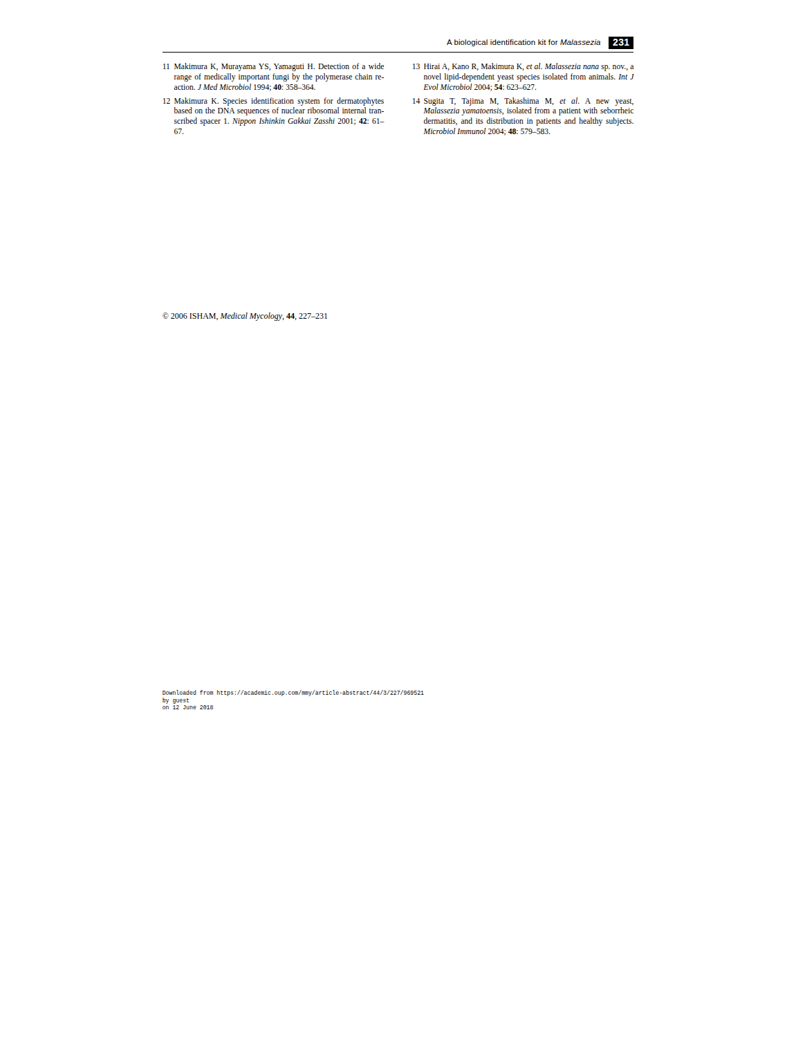A biological identification kit for Malassezia 231
11 Makimura K, Murayama YS, Yamaguti H. Detection of a wide range of medically important fungi by the polymerase chain reaction. J Med Microbiol 1994; 40: 358–364.
12 Makimura K. Species identification system for dermatophytes based on the DNA sequences of nuclear ribosomal internal transcribed spacer 1. Nippon Ishinkin Gakkai Zasshi 2001; 42: 61–67.
13 Hirai A, Kano R, Makimura K, et al. Malassezia nana sp. nov., a novel lipid-dependent yeast species isolated from animals. Int J Evol Microbiol 2004; 54: 623–627.
14 Sugita T, Tajima M, Takashima M, et al. A new yeast, Malassezia yamatoensis, isolated from a patient with seborrheic dermatitis, and its distribution in patients and healthy subjects. Microbiol Immunol 2004; 48: 579–583.
© 2006 ISHAM, Medical Mycology, 44, 227–231
Downloaded from https://academic.oup.com/mmy/article-abstract/44/3/227/969521 by guest on 12 June 2018